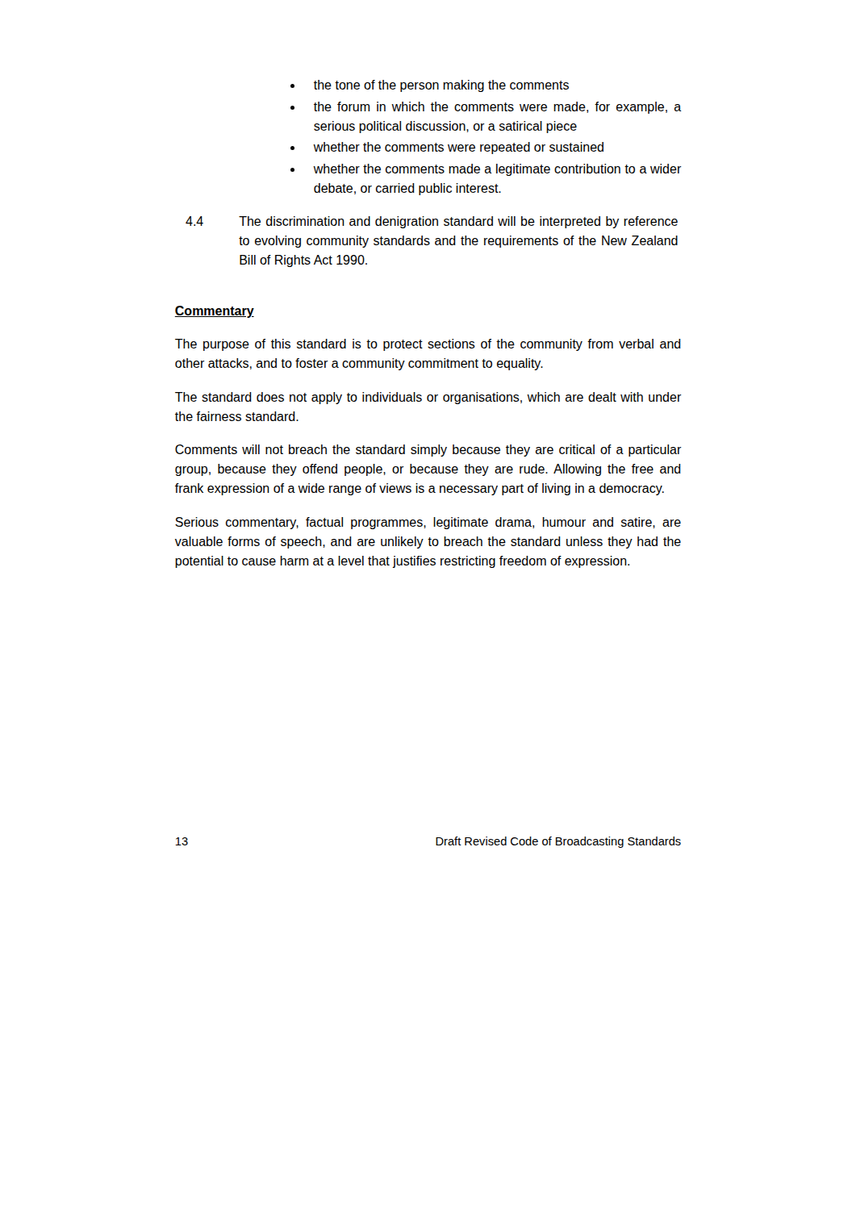the tone of the person making the comments
the forum in which the comments were made, for example, a serious political discussion, or a satirical piece
whether the comments were repeated or sustained
whether the comments made a legitimate contribution to a wider debate, or carried public interest.
4.4
The discrimination and denigration standard will be interpreted by reference to evolving community standards and the requirements of the New Zealand Bill of Rights Act 1990.
Commentary
The purpose of this standard is to protect sections of the community from verbal and other attacks, and to foster a community commitment to equality.
The standard does not apply to individuals or organisations, which are dealt with under the fairness standard.
Comments will not breach the standard simply because they are critical of a particular group, because they offend people, or because they are rude. Allowing the free and frank expression of a wide range of views is a necessary part of living in a democracy.
Serious commentary, factual programmes, legitimate drama, humour and satire, are valuable forms of speech, and are unlikely to breach the standard unless they had the potential to cause harm at a level that justifies restricting freedom of expression.
13
Draft Revised Code of Broadcasting Standards